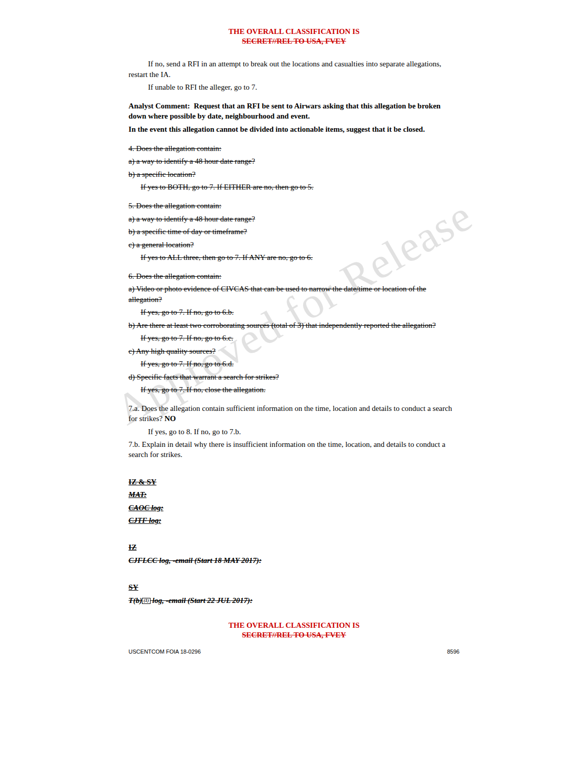Approved for Release
THE OVERALL CLASSIFICATION IS
SECRET//REL TO USA, FVEY
If no, send a RFI in an attempt to break out the locations and casualties into separate allegations, restart the IA.
If unable to RFI the alleger, go to 7.
Analyst Comment: Request that an RFI be sent to Airwars asking that this allegation be broken down where possible by date, neighbourhood and event.
In the event this allegation cannot be divided into actionable items, suggest that it be closed.
4. Does the allegation contain:
a) a way to identify a 48 hour date range?
b) a specific location?
If yes to BOTH, go to 7. If EITHER are no, then go to 5.
5. Does the allegation contain:
a) a way to identify a 48 hour date range?
b) a specific time of day or timeframe?
c) a general location?
If yes to ALL three, then go to 7. If ANY are no, go to 6.
6. Does the allegation contain:
a) Video or photo evidence of CIVCAS that can be used to narrow the date/time or location of the allegation?
If yes, go to 7. If no, go to 6.b.
b) Are there at least two corroborating sources (total of 3) that independently reported the allegation?
If yes, go to 7. If no, go to 6.c.
c) Any high quality sources?
If yes, go to 7. If no, go to 6.d.
d) Specific facts that warrant a search for strikes?
If yes, go to 7. If no, close the allegation.
7.a. Does the allegation contain sufficient information on the time, location and details to conduct a search for strikes? NO
If yes, go to 8. If no, go to 7.b.
7.b. Explain in detail why there is insufficient information on the time, location, and details to conduct a search for strikes.
IZ & SY
MAT:
CAOC log:
CJTF log:
IZ
CJFLCC log, -email (Start 18 MAY 2017):
SY
T(b)(1) log, -email (Start 22 JUL 2017):
THE OVERALL CLASSIFICATION IS
SECRET//REL TO USA, FVEY
USCENTCOM FOIA 18-0296
8596